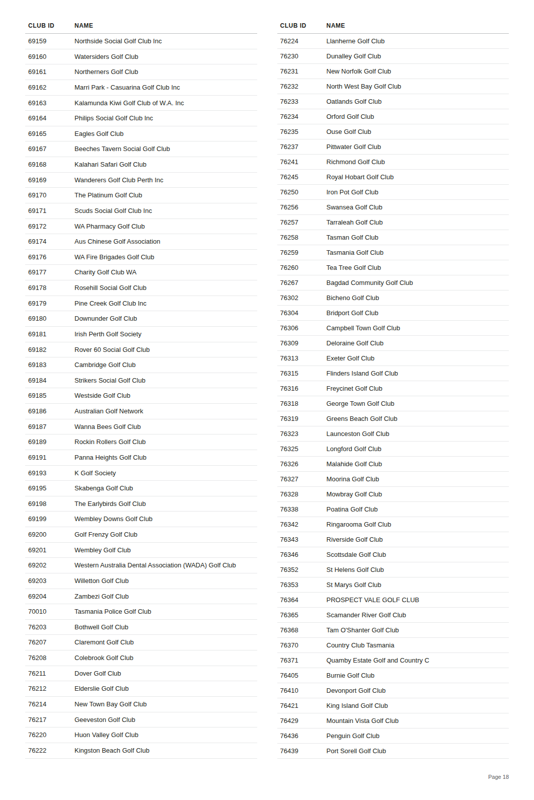| CLUB ID | NAME |
| --- | --- |
| 69159 | Northside Social Golf Club Inc |
| 69160 | Watersiders Golf Club |
| 69161 | Northerners Golf Club |
| 69162 | Marri Park - Casuarina Golf Club Inc |
| 69163 | Kalamunda Kiwi Golf Club of W.A. Inc |
| 69164 | Philips Social Golf Club Inc |
| 69165 | Eagles Golf Club |
| 69167 | Beeches Tavern Social Golf Club |
| 69168 | Kalahari Safari Golf Club |
| 69169 | Wanderers Golf Club Perth Inc |
| 69170 | The Platinum Golf Club |
| 69171 | Scuds Social Golf Club Inc |
| 69172 | WA Pharmacy Golf Club |
| 69174 | Aus Chinese Golf Association |
| 69176 | WA Fire Brigades Golf Club |
| 69177 | Charity Golf Club WA |
| 69178 | Rosehill Social Golf Club |
| 69179 | Pine Creek Golf Club Inc |
| 69180 | Downunder Golf Club |
| 69181 | Irish Perth Golf Society |
| 69182 | Rover 60 Social Golf Club |
| 69183 | Cambridge Golf Club |
| 69184 | Strikers Social Golf Club |
| 69185 | Westside Golf Club |
| 69186 | Australian Golf Network |
| 69187 | Wanna Bees Golf Club |
| 69189 | Rockin Rollers Golf Club |
| 69191 | Panna Heights Golf Club |
| 69193 | K Golf Society |
| 69195 | Skabenga Golf Club |
| 69198 | The Earlybirds Golf Club |
| 69199 | Wembley Downs Golf Club |
| 69200 | Golf Frenzy Golf Club |
| 69201 | Wembley Golf Club |
| 69202 | Western Australia Dental Association (WADA) Golf Club |
| 69203 | Willetton Golf Club |
| 69204 | Zambezi Golf Club |
| 70010 | Tasmania Police Golf Club |
| 76203 | Bothwell Golf Club |
| 76207 | Claremont Golf Club |
| 76208 | Colebrook Golf Club |
| 76211 | Dover Golf Club |
| 76212 | Elderslie Golf Club |
| 76214 | New Town Bay Golf Club |
| 76217 | Geeveston Golf Club |
| 76220 | Huon Valley Golf Club |
| 76222 | Kingston Beach Golf Club |
| CLUB ID | NAME |
| --- | --- |
| 76224 | Llanherne Golf Club |
| 76230 | Dunalley Golf Club |
| 76231 | New Norfolk Golf Club |
| 76232 | North West Bay Golf Club |
| 76233 | Oatlands Golf Club |
| 76234 | Orford Golf Club |
| 76235 | Ouse Golf Club |
| 76237 | Pittwater Golf Club |
| 76241 | Richmond Golf Club |
| 76245 | Royal Hobart Golf Club |
| 76250 | Iron Pot Golf Club |
| 76256 | Swansea Golf Club |
| 76257 | Tarraleah Golf Club |
| 76258 | Tasman Golf Club |
| 76259 | Tasmania Golf Club |
| 76260 | Tea Tree Golf Club |
| 76267 | Bagdad Community Golf Club |
| 76302 | Bicheno Golf Club |
| 76304 | Bridport Golf Club |
| 76306 | Campbell Town Golf Club |
| 76309 | Deloraine Golf Club |
| 76313 | Exeter Golf Club |
| 76315 | Flinders Island Golf Club |
| 76316 | Freycinet Golf Club |
| 76318 | George Town Golf Club |
| 76319 | Greens Beach Golf Club |
| 76323 | Launceston Golf Club |
| 76325 | Longford Golf Club |
| 76326 | Malahide Golf Club |
| 76327 | Moorina Golf Club |
| 76328 | Mowbray Golf Club |
| 76338 | Poatina Golf Club |
| 76342 | Ringarooma Golf Club |
| 76343 | Riverside Golf Club |
| 76346 | Scottsdale Golf Club |
| 76352 | St Helens Golf Club |
| 76353 | St Marys Golf Club |
| 76364 | PROSPECT VALE GOLF CLUB |
| 76365 | Scamander River Golf Club |
| 76368 | Tam O'Shanter Golf Club |
| 76370 | Country Club Tasmania |
| 76371 | Quamby Estate Golf and Country C |
| 76405 | Burnie Golf Club |
| 76410 | Devonport Golf Club |
| 76421 | King Island Golf Club |
| 76429 | Mountain Vista Golf Club |
| 76436 | Penguin Golf Club |
| 76439 | Port Sorell Golf Club |
Page 18